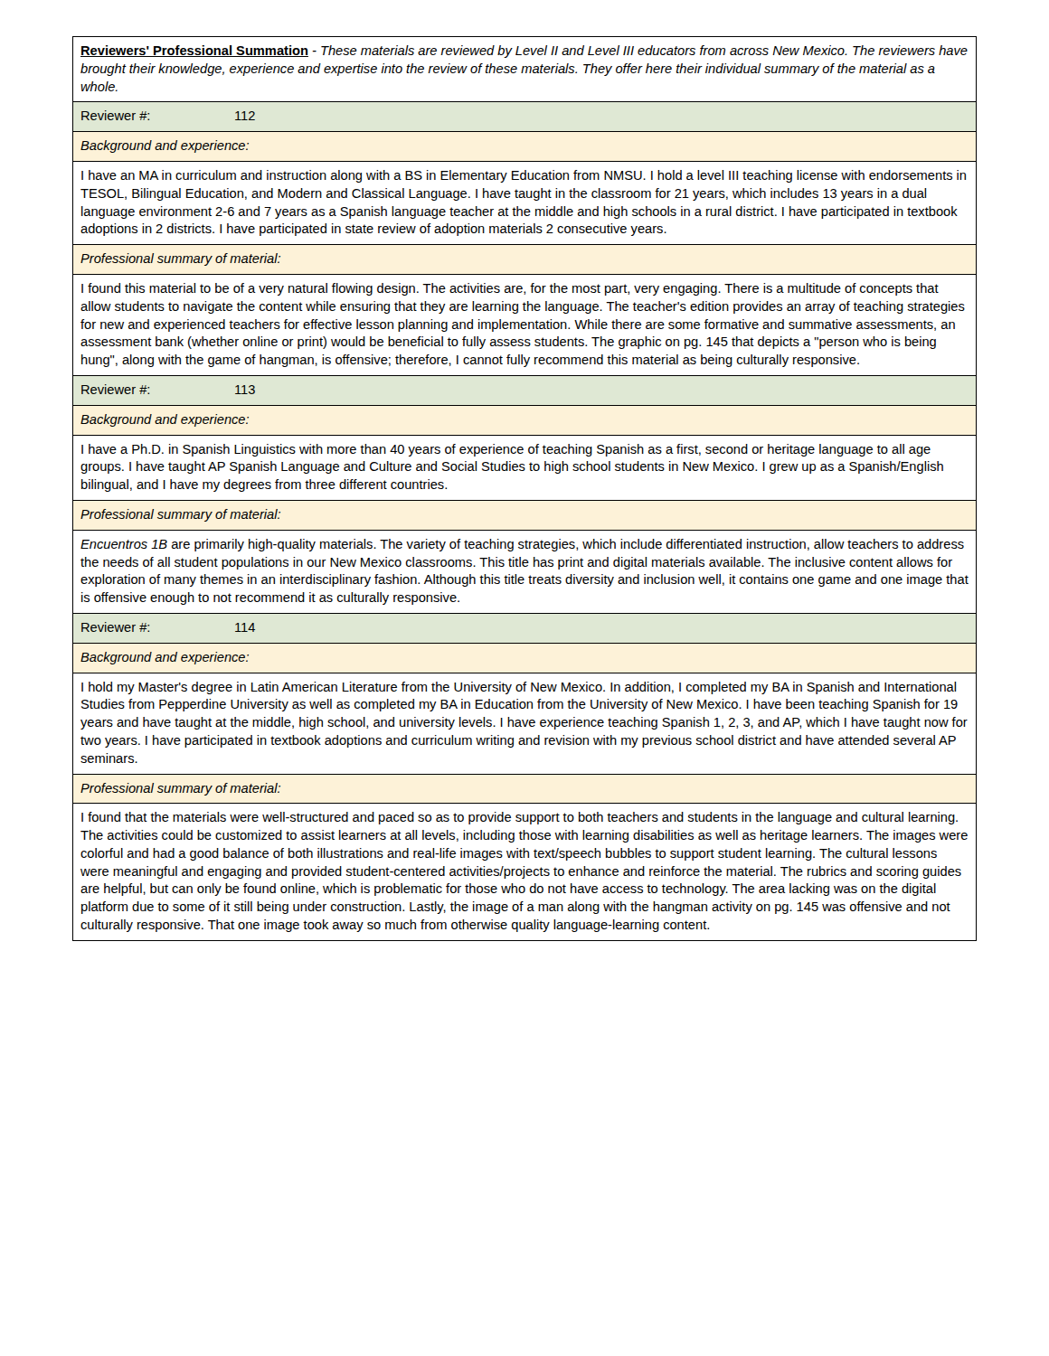| Reviewers' Professional Summation - These materials are reviewed by Level II and Level III educators from across New Mexico. The reviewers have brought their knowledge, experience and expertise into the review of these materials. They offer here their individual summary of the material as a whole. |
| Reviewer #: 112 |
| Background and experience: |
| I have an MA in curriculum and instruction along with a BS in Elementary Education from NMSU. I hold a level III teaching license with endorsements in TESOL, Bilingual Education, and Modern and Classical Language. I have taught in the classroom for 21 years, which includes 13 years in a dual language environment 2-6 and 7 years as a Spanish language teacher at the middle and high schools in a rural district. I have participated in textbook adoptions in 2 districts. I have participated in state review of adoption materials 2 consecutive years. |
| Professional summary of material: |
| I found this material to be of a very natural flowing design. The activities are, for the most part, very engaging. There is a multitude of concepts that allow students to navigate the content while ensuring that they are learning the language. The teacher's edition provides an array of teaching strategies for new and experienced teachers for effective lesson planning and implementation. While there are some formative and summative assessments, an assessment bank (whether online or print) would be beneficial to fully assess students. The graphic on pg. 145 that depicts a "person who is being hung", along with the game of hangman, is offensive; therefore, I cannot fully recommend this material as being culturally responsive. |
| Reviewer #: 113 |
| Background and experience: |
| I have a Ph.D. in Spanish Linguistics with more than 40 years of experience of teaching Spanish as a first, second or heritage language to all age groups. I have taught AP Spanish Language and Culture and Social Studies to high school students in New Mexico. I grew up as a Spanish/English bilingual, and I have my degrees from three different countries. |
| Professional summary of material: |
| Encuentros 1B are primarily high-quality materials. The variety of teaching strategies, which include differentiated instruction, allow teachers to address the needs of all student populations in our New Mexico classrooms. This title has print and digital materials available. The inclusive content allows for exploration of many themes in an interdisciplinary fashion. Although this title treats diversity and inclusion well, it contains one game and one image that is offensive enough to not recommend it as culturally responsive. |
| Reviewer #: 114 |
| Background and experience: |
| I hold my Master's degree in Latin American Literature from the University of New Mexico. In addition, I completed my BA in Spanish and International Studies from Pepperdine University as well as completed my BA in Education from the University of New Mexico. I have been teaching Spanish for 19 years and have taught at the middle, high school, and university levels. I have experience teaching Spanish 1, 2, 3, and AP, which I have taught now for two years. I have participated in textbook adoptions and curriculum writing and revision with my previous school district and have attended several AP seminars. |
| Professional summary of material: |
| I found that the materials were well-structured and paced so as to provide support to both teachers and students in the language and cultural learning. The activities could be customized to assist learners at all levels, including those with learning disabilities as well as heritage learners. The images were colorful and had a good balance of both illustrations and real-life images with text/speech bubbles to support student learning. The cultural lessons were meaningful and engaging and provided student-centered activities/projects to enhance and reinforce the material. The rubrics and scoring guides are helpful, but can only be found online, which is problematic for those who do not have access to technology. The area lacking was on the digital platform due to some of it still being under construction. Lastly, the image of a man along with the hangman activity on pg. 145 was offensive and not culturally responsive. That one image took away so much from otherwise quality language-learning content. |